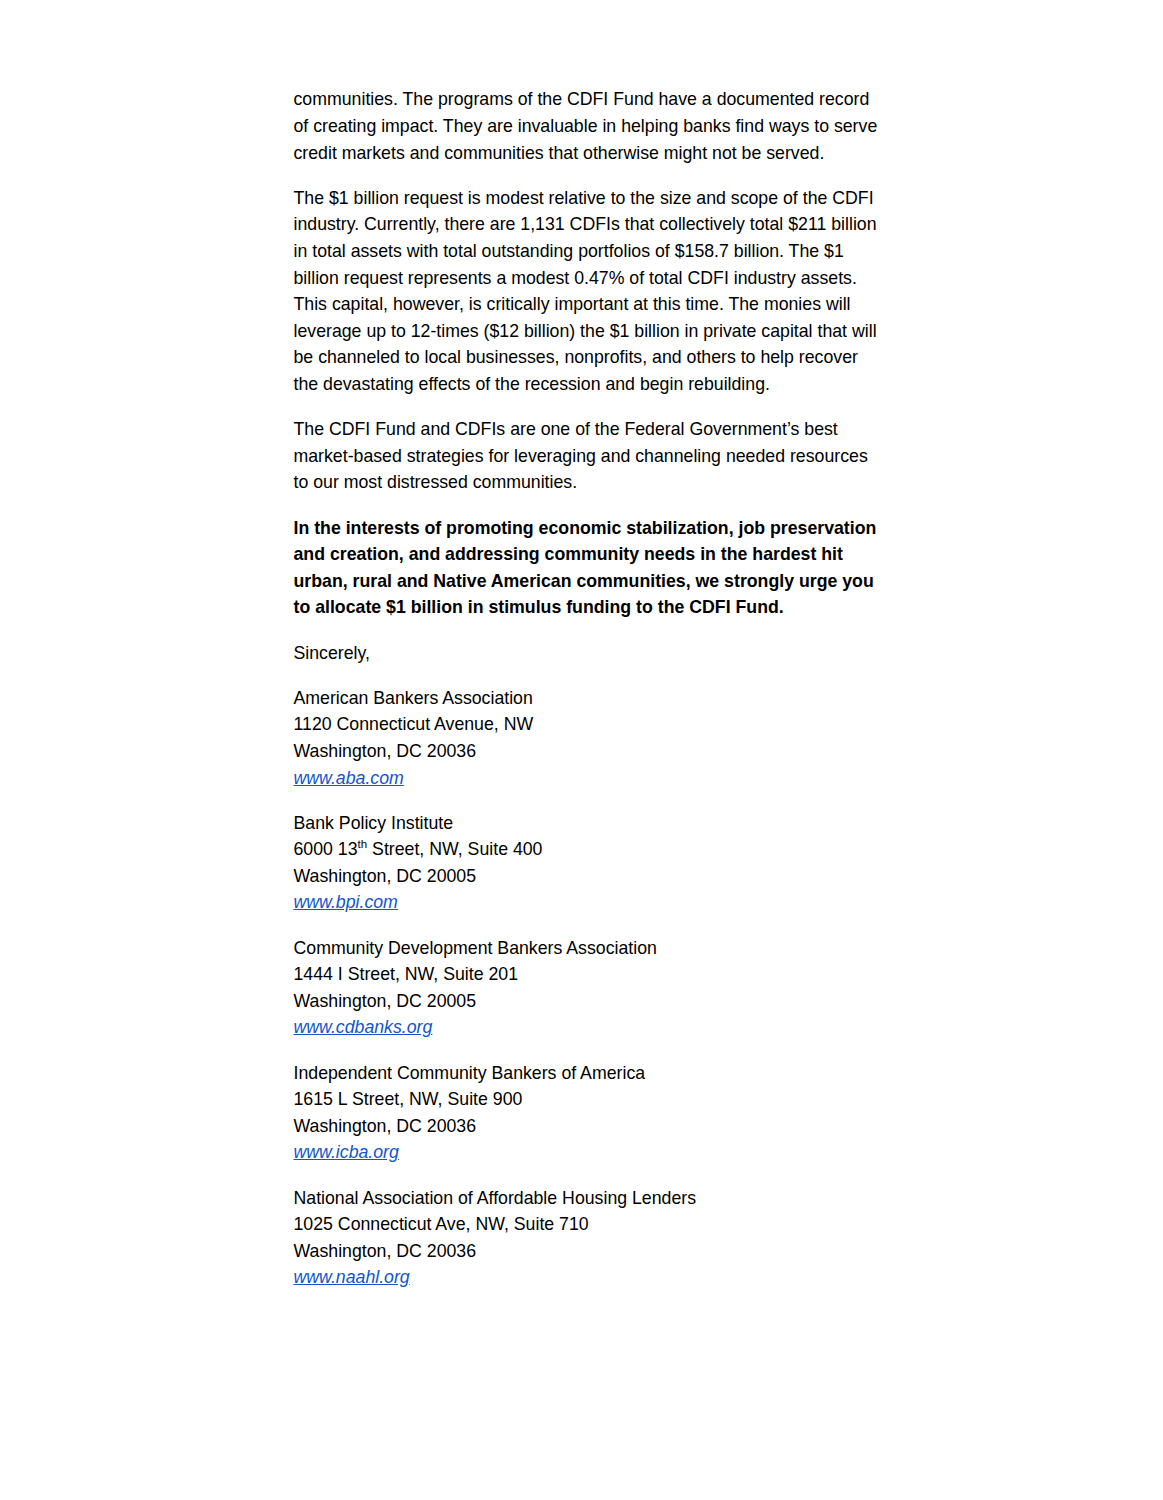communities. The programs of the CDFI Fund have a documented record of creating impact. They are invaluable in helping banks find ways to serve credit markets and communities that otherwise might not be served.
The $1 billion request is modest relative to the size and scope of the CDFI industry. Currently, there are 1,131 CDFIs that collectively total $211 billion in total assets with total outstanding portfolios of $158.7 billion. The $1 billion request represents a modest 0.47% of total CDFI industry assets. This capital, however, is critically important at this time. The monies will leverage up to 12-times ($12 billion) the $1 billion in private capital that will be channeled to local businesses, nonprofits, and others to help recover the devastating effects of the recession and begin rebuilding.
The CDFI Fund and CDFIs are one of the Federal Government’s best market-based strategies for leveraging and channeling needed resources to our most distressed communities.
In the interests of promoting economic stabilization, job preservation and creation, and addressing community needs in the hardest hit urban, rural and Native American communities, we strongly urge you to allocate $1 billion in stimulus funding to the CDFI Fund.
Sincerely,
American Bankers Association
1120 Connecticut Avenue, NW
Washington, DC 20036
www.aba.com
Bank Policy Institute
6000 13th Street, NW, Suite 400
Washington, DC 20005
www.bpi.com
Community Development Bankers Association
1444 I Street, NW, Suite 201
Washington, DC 20005
www.cdbanks.org
Independent Community Bankers of America
1615 L Street, NW, Suite 900
Washington, DC 20036
www.icba.org
National Association of Affordable Housing Lenders
1025 Connecticut Ave, NW, Suite 710
Washington, DC 20036
www.naahl.org